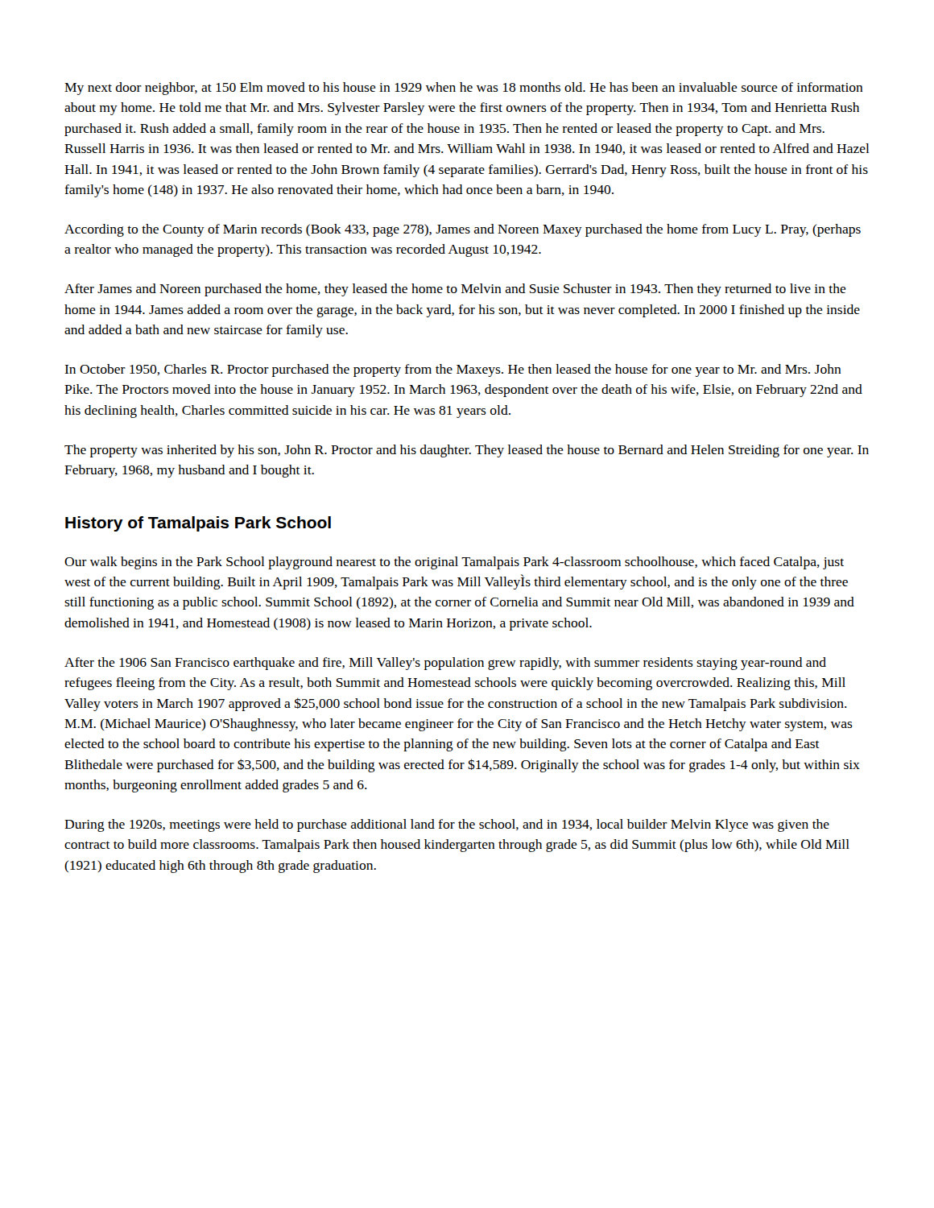My next door neighbor, at 150 Elm moved to his house in 1929 when he was 18 months old. He has been an invaluable source of information about my home. He told me that Mr. and Mrs. Sylvester Parsley were the first owners of the property. Then in 1934, Tom and Henrietta Rush purchased it. Rush added a small, family room in the rear of the house in 1935. Then he rented or leased the property to Capt. and Mrs. Russell Harris in 1936. It was then leased or rented to Mr. and Mrs. William Wahl in 1938. In 1940, it was leased or rented to Alfred and Hazel Hall. In 1941, it was leased or rented to the John Brown family (4 separate families). Gerrard's Dad, Henry Ross, built the house in front of his family's home (148) in 1937. He also renovated their home, which had once been a barn, in 1940.
According to the County of Marin records (Book 433, page 278), James and Noreen Maxey purchased the home from Lucy L. Pray, (perhaps a realtor who managed the property). This transaction was recorded August 10,1942.
After James and Noreen purchased the home, they leased the home to Melvin and Susie Schuster in 1943. Then they returned to live in the home in 1944. James added a room over the garage, in the back yard, for his son, but it was never completed. In 2000 I finished up the inside and added a bath and new staircase for family use.
In October 1950, Charles R. Proctor purchased the property from the Maxeys. He then leased the house for one year to Mr. and Mrs. John Pike. The Proctors moved into the house in January 1952. In March 1963, despondent over the death of his wife, Elsie, on February 22nd and his declining health, Charles committed suicide in his car. He was 81 years old.
The property was inherited by his son, John R. Proctor and his daughter. They leased the house to Bernard and Helen Streiding for one year. In February, 1968, my husband and I bought it.
History of Tamalpais Park School
Our walk begins in the Park School playground nearest to the original Tamalpais Park 4-classroom schoolhouse, which faced Catalpa, just west of the current building. Built in April 1909, Tamalpais Park was Mill ValleyÌs third elementary school, and is the only one of the three still functioning as a public school. Summit School (1892), at the corner of Cornelia and Summit near Old Mill, was abandoned in 1939 and demolished in 1941, and Homestead (1908) is now leased to Marin Horizon, a private school.
After the 1906 San Francisco earthquake and fire, Mill Valley's population grew rapidly, with summer residents staying year-round and refugees fleeing from the City. As a result, both Summit and Homestead schools were quickly becoming overcrowded. Realizing this, Mill Valley voters in March 1907 approved a $25,000 school bond issue for the construction of a school in the new Tamalpais Park subdivision. M.M. (Michael Maurice) O'Shaughnessy, who later became engineer for the City of San Francisco and the Hetch Hetchy water system, was elected to the school board to contribute his expertise to the planning of the new building. Seven lots at the corner of Catalpa and East Blithedale were purchased for $3,500, and the building was erected for $14,589. Originally the school was for grades 1-4 only, but within six months, burgeoning enrollment added grades 5 and 6.
During the 1920s, meetings were held to purchase additional land for the school, and in 1934, local builder Melvin Klyce was given the contract to build more classrooms. Tamalpais Park then housed kindergarten through grade 5, as did Summit (plus low 6th), while Old Mill (1921) educated high 6th through 8th grade graduation.